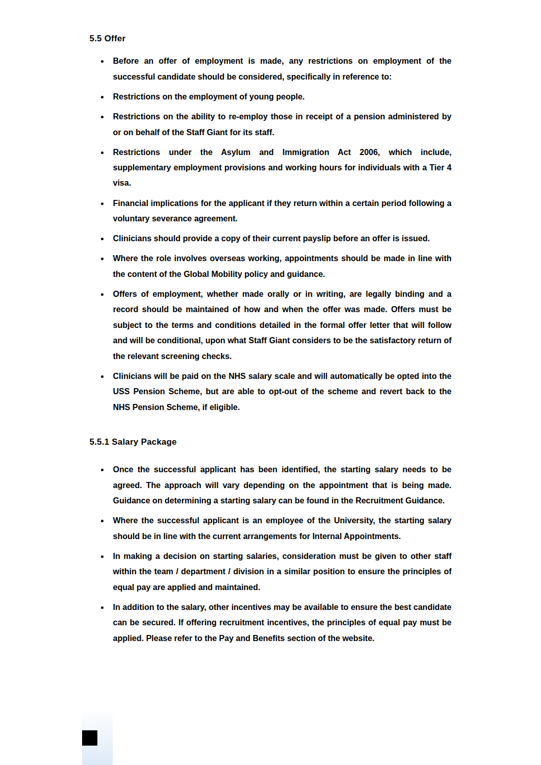5.5 Offer
Before an offer of employment is made, any restrictions on employment of the successful candidate should be considered, specifically in reference to:
Restrictions on the employment of young people.
Restrictions on the ability to re-employ those in receipt of a pension administered by or on behalf of the Staff Giant for its staff.
Restrictions under the Asylum and Immigration Act 2006, which include, supplementary employment provisions and working hours for individuals with a Tier 4 visa.
Financial implications for the applicant if they return within a certain period following a voluntary severance agreement.
Clinicians should provide a copy of their current payslip before an offer is issued.
Where the role involves overseas working, appointments should be made in line with the content of the Global Mobility policy and guidance.
Offers of employment, whether made orally or in writing, are legally binding and a record should be maintained of how and when the offer was made. Offers must be subject to the terms and conditions detailed in the formal offer letter that will follow and will be conditional, upon what Staff Giant considers to be the satisfactory return of the relevant screening checks.
Clinicians will be paid on the NHS salary scale and will automatically be opted into the USS Pension Scheme, but are able to opt-out of the scheme and revert back to the NHS Pension Scheme, if eligible.
5.5.1 Salary Package
Once the successful applicant has been identified, the starting salary needs to be agreed. The approach will vary depending on the appointment that is being made. Guidance on determining a starting salary can be found in the Recruitment Guidance.
Where the successful applicant is an employee of the University, the starting salary should be in line with the current arrangements for Internal Appointments.
In making a decision on starting salaries, consideration must be given to other staff within the team / department / division in a similar position to ensure the principles of equal pay are applied and maintained.
In addition to the salary, other incentives may be available to ensure the best candidate can be secured. If offering recruitment incentives, the principles of equal pay must be applied. Please refer to the Pay and Benefits section of the website.